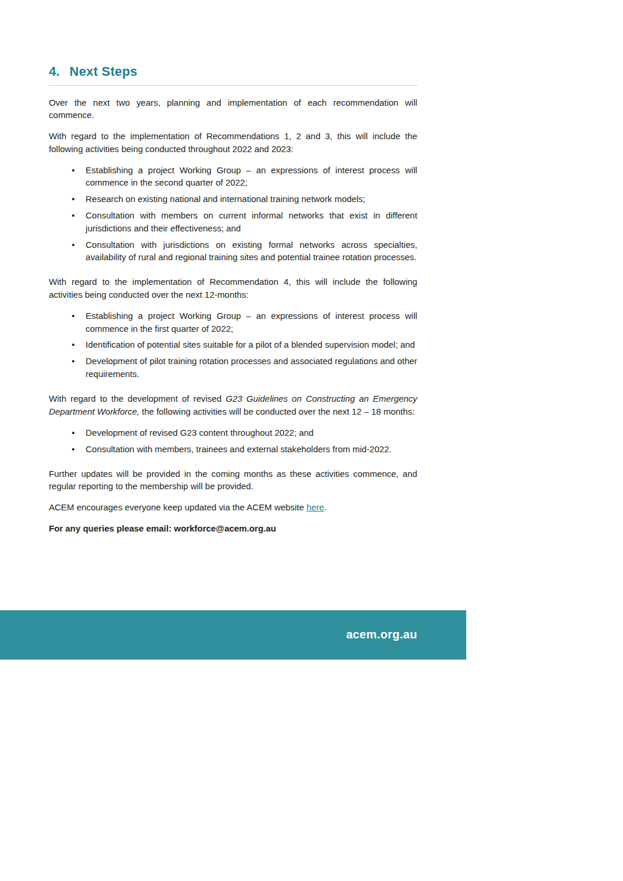4. Next Steps
Over the next two years, planning and implementation of each recommendation will commence.
With regard to the implementation of Recommendations 1, 2 and 3, this will include the following activities being conducted throughout 2022 and 2023:
Establishing a project Working Group – an expressions of interest process will commence in the second quarter of 2022;
Research on existing national and international training network models;
Consultation with members on current informal networks that exist in different jurisdictions and their effectiveness; and
Consultation with jurisdictions on existing formal networks across specialties, availability of rural and regional training sites and potential trainee rotation processes.
With regard to the implementation of Recommendation 4, this will include the following activities being conducted over the next 12-months:
Establishing a project Working Group – an expressions of interest process will commence in the first quarter of 2022;
Identification of potential sites suitable for a pilot of a blended supervision model; and
Development of pilot training rotation processes and associated regulations and other requirements.
With regard to the development of revised G23 Guidelines on Constructing an Emergency Department Workforce, the following activities will be conducted over the next 12 – 18 months:
Development of revised G23 content throughout 2022; and
Consultation with members, trainees and external stakeholders from mid-2022.
Further updates will be provided in the coming months as these activities commence, and regular reporting to the membership will be provided.
ACEM encourages everyone keep updated via the ACEM website here.
For any queries please email: workforce@acem.org.au
acem.org.au